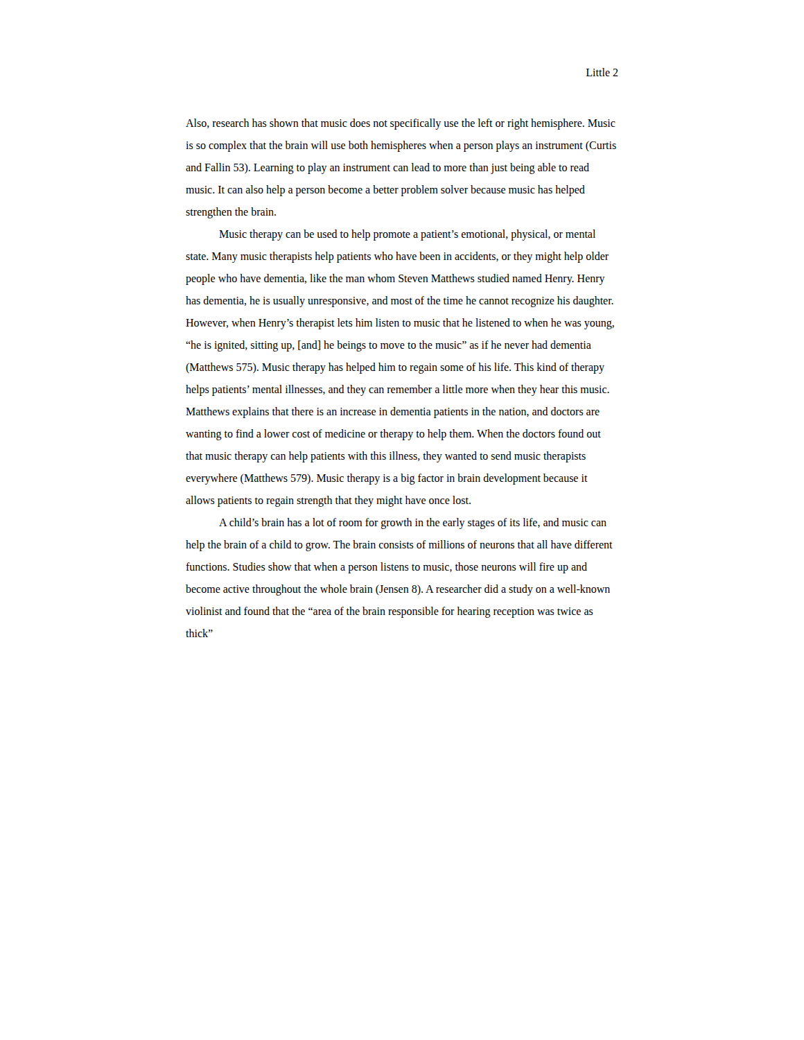Little 2
Also, research has shown that music does not specifically use the left or right hemisphere. Music is so complex that the brain will use both hemispheres when a person plays an instrument (Curtis and Fallin 53). Learning to play an instrument can lead to more than just being able to read music. It can also help a person become a better problem solver because music has helped strengthen the brain.
Music therapy can be used to help promote a patient’s emotional, physical, or mental state. Many music therapists help patients who have been in accidents, or they might help older people who have dementia, like the man whom Steven Matthews studied named Henry. Henry has dementia, he is usually unresponsive, and most of the time he cannot recognize his daughter. However, when Henry’s therapist lets him listen to music that he listened to when he was young, “he is ignited, sitting up, [and] he beings to move to the music” as if he never had dementia (Matthews 575). Music therapy has helped him to regain some of his life. This kind of therapy helps patients’ mental illnesses, and they can remember a little more when they hear this music. Matthews explains that there is an increase in dementia patients in the nation, and doctors are wanting to find a lower cost of medicine or therapy to help them. When the doctors found out that music therapy can help patients with this illness, they wanted to send music therapists everywhere (Matthews 579). Music therapy is a big factor in brain development because it allows patients to regain strength that they might have once lost.
A child’s brain has a lot of room for growth in the early stages of its life, and music can help the brain of a child to grow. The brain consists of millions of neurons that all have different functions. Studies show that when a person listens to music, those neurons will fire up and become active throughout the whole brain (Jensen 8). A researcher did a study on a well-known violinist and found that the “area of the brain responsible for hearing reception was twice as thick”